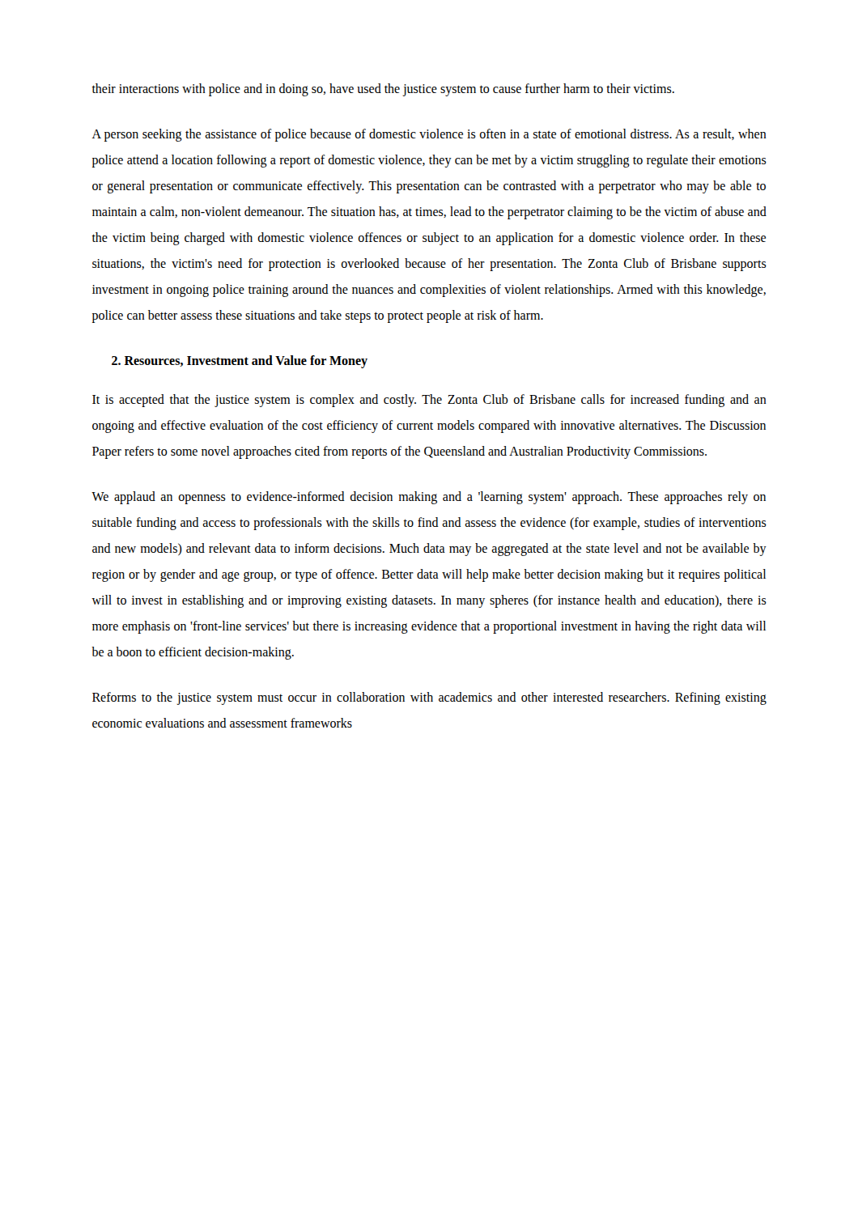their interactions with police and in doing so, have used the justice system to cause further harm to their victims.
A person seeking the assistance of police because of domestic violence is often in a state of emotional distress. As a result, when police attend a location following a report of domestic violence, they can be met by a victim struggling to regulate their emotions or general presentation or communicate effectively. This presentation can be contrasted with a perpetrator who may be able to maintain a calm, non-violent demeanour. The situation has, at times, lead to the perpetrator claiming to be the victim of abuse and the victim being charged with domestic violence offences or subject to an application for a domestic violence order. In these situations, the victim's need for protection is overlooked because of her presentation. The Zonta Club of Brisbane supports investment in ongoing police training around the nuances and complexities of violent relationships. Armed with this knowledge, police can better assess these situations and take steps to protect people at risk of harm.
Resources, Investment and Value for Money
It is accepted that the justice system is complex and costly. The Zonta Club of Brisbane calls for increased funding and an ongoing and effective evaluation of the cost efficiency of current models compared with innovative alternatives. The Discussion Paper refers to some novel approaches cited from reports of the Queensland and Australian Productivity Commissions.
We applaud an openness to evidence-informed decision making and a 'learning system' approach. These approaches rely on suitable funding and access to professionals with the skills to find and assess the evidence (for example, studies of interventions and new models) and relevant data to inform decisions. Much data may be aggregated at the state level and not be available by region or by gender and age group, or type of offence. Better data will help make better decision making but it requires political will to invest in establishing and or improving existing datasets. In many spheres (for instance health and education), there is more emphasis on 'front-line services' but there is increasing evidence that a proportional investment in having the right data will be a boon to efficient decision-making.
Reforms to the justice system must occur in collaboration with academics and other interested researchers. Refining existing economic evaluations and assessment frameworks